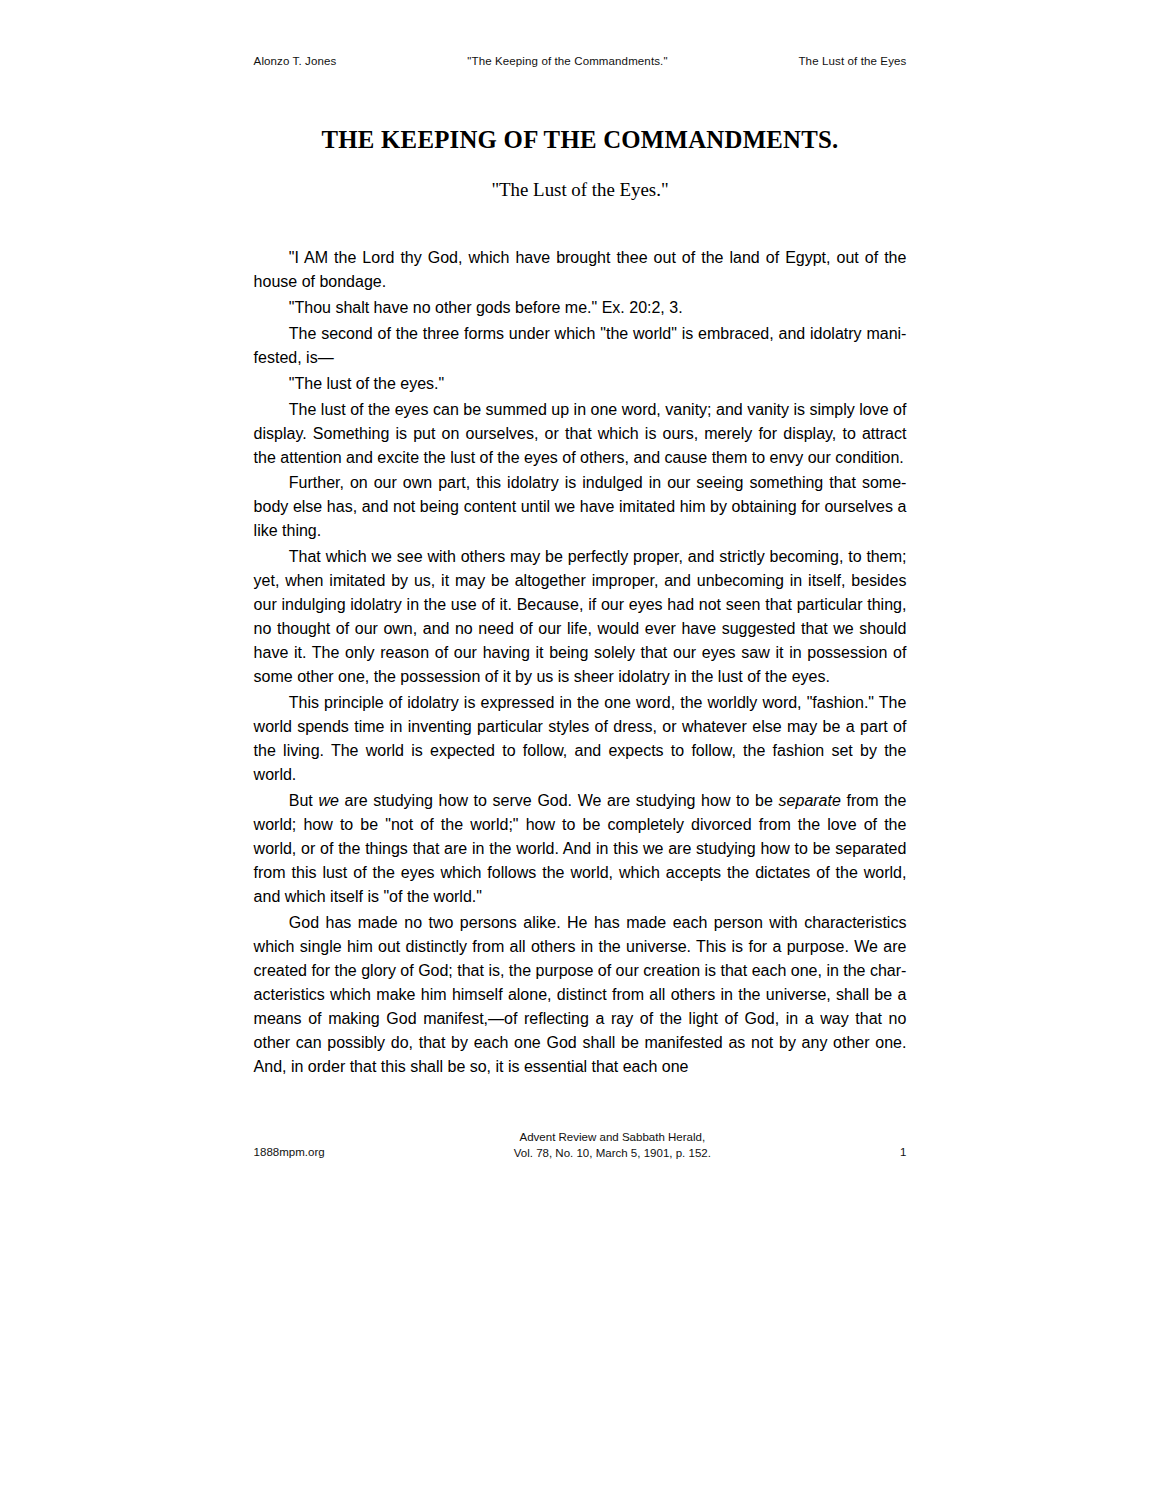Alonzo T. Jones
"The Keeping of the Commandments."
The Lust of the Eyes
THE KEEPING OF THE COMMANDMENTS.
"The Lust of the Eyes."
"I AM the Lord thy God, which have brought thee out of the land of Egypt, out of the house of bondage.
"Thou shalt have no other gods before me." Ex. 20:2, 3.
The second of the three forms under which "the world" is embraced, and idolatry manifested, is—
"The lust of the eyes."
The lust of the eyes can be summed up in one word, vanity; and vanity is simply love of display. Something is put on ourselves, or that which is ours, merely for display, to attract the attention and excite the lust of the eyes of others, and cause them to envy our condition.
Further, on our own part, this idolatry is indulged in our seeing something that somebody else has, and not being content until we have imitated him by obtaining for ourselves a like thing.
That which we see with others may be perfectly proper, and strictly becoming, to them; yet, when imitated by us, it may be altogether improper, and unbecoming in itself, besides our indulging idolatry in the use of it. Because, if our eyes had not seen that particular thing, no thought of our own, and no need of our life, would ever have suggested that we should have it. The only reason of our having it being solely that our eyes saw it in possession of some other one, the possession of it by us is sheer idolatry in the lust of the eyes.
This principle of idolatry is expressed in the one word, the worldly word, "fashion." The world spends time in inventing particular styles of dress, or whatever else may be a part of the living. The world is expected to follow, and expects to follow, the fashion set by the world.
But we are studying how to serve God. We are studying how to be separate from the world; how to be "not of the world;" how to be completely divorced from the love of the world, or of the things that are in the world. And in this we are studying how to be separated from this lust of the eyes which follows the world, which accepts the dictates of the world, and which itself is "of the world."
God has made no two persons alike. He has made each person with characteristics which single him out distinctly from all others in the universe. This is for a purpose. We are created for the glory of God; that is, the purpose of our creation is that each one, in the characteristics which make him himself alone, distinct from all others in the universe, shall be a means of making God manifest,—of reflecting a ray of the light of God, in a way that no other can possibly do, that by each one God shall be manifested as not by any other one. And, in order that this shall be so, it is essential that each one
1888mpm.org
Advent Review and Sabbath Herald,
Vol. 78, No. 10, March 5, 1901, p. 152.
1